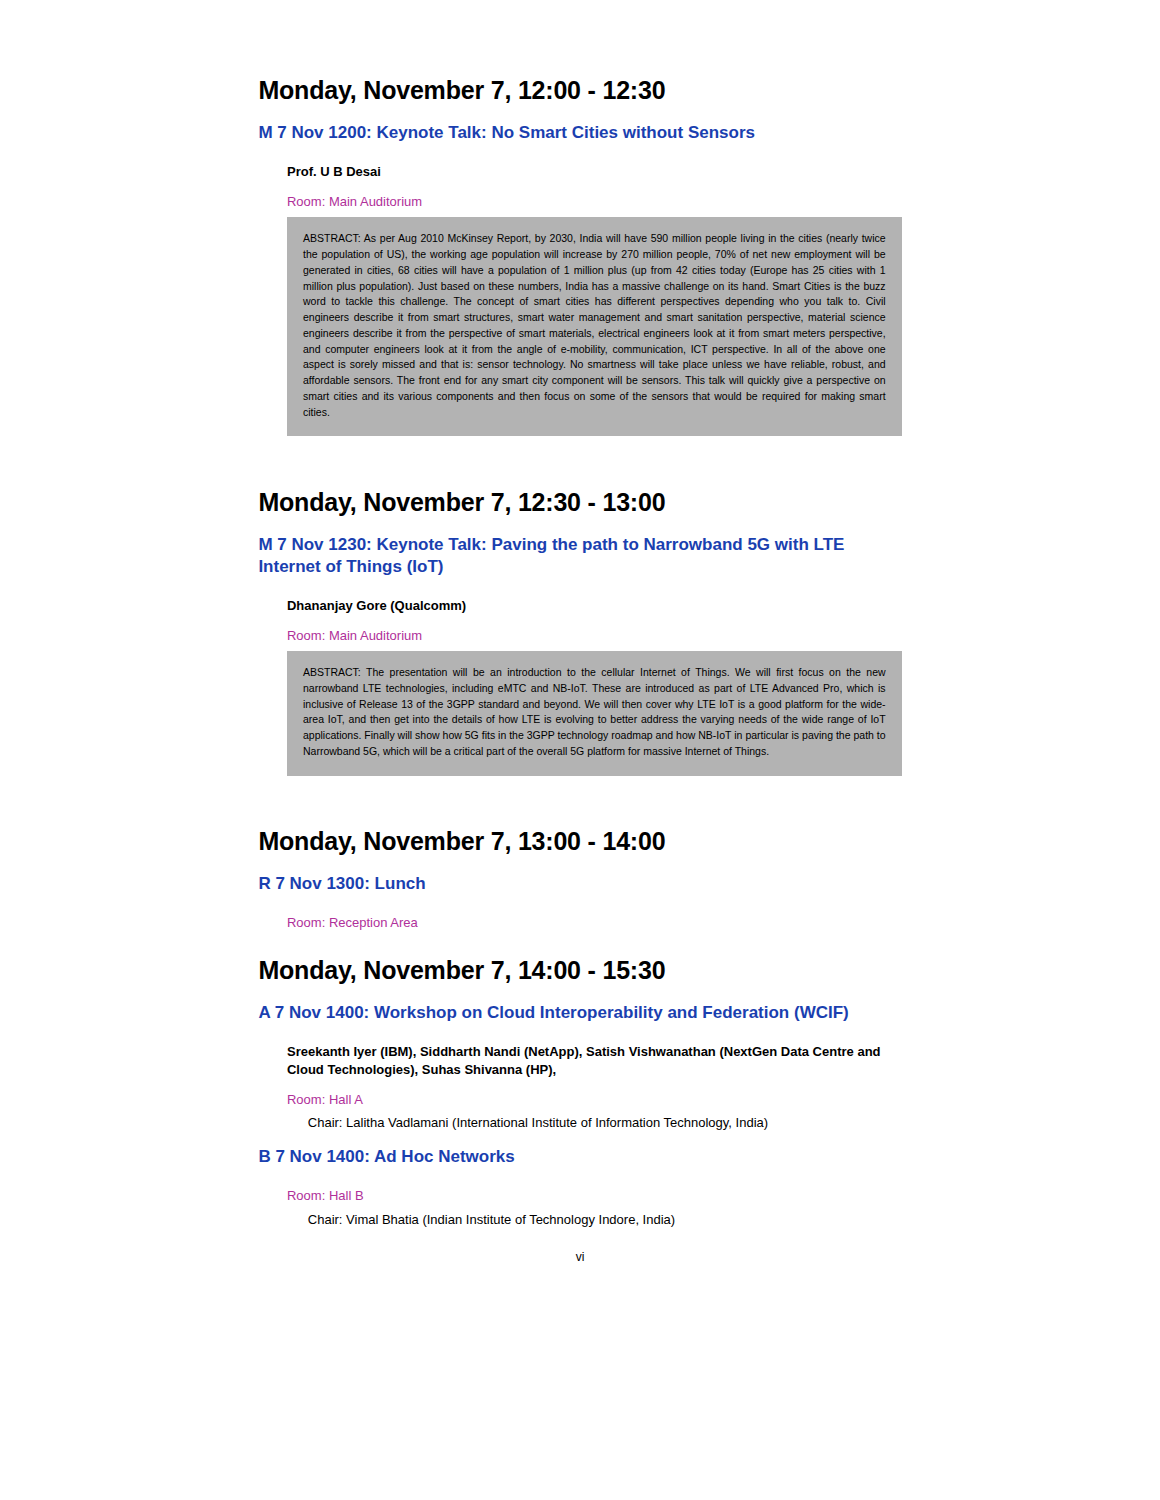Monday, November 7, 12:00 - 12:30
M 7 Nov 1200: Keynote Talk: No Smart Cities without Sensors
Prof. U B Desai
Room: Main Auditorium
ABSTRACT: As per Aug 2010 McKinsey Report, by 2030, India will have 590 million people living in the cities (nearly twice the population of US), the working age population will increase by 270 million people, 70% of net new employment will be generated in cities, 68 cities will have a population of 1 million plus (up from 42 cities today (Europe has 25 cities with 1 million plus population). Just based on these numbers, India has a massive challenge on its hand. Smart Cities is the buzz word to tackle this challenge. The concept of smart cities has different perspectives depending who you talk to. Civil engineers describe it from smart structures, smart water management and smart sanitation perspective, material science engineers describe it from the perspective of smart materials, electrical engineers look at it from smart meters perspective, and computer engineers look at it from the angle of e-mobility, communication, ICT perspective. In all of the above one aspect is sorely missed and that is: sensor technology. No smartness will take place unless we have reliable, robust, and affordable sensors. The front end for any smart city component will be sensors. This talk will quickly give a perspective on smart cities and its various components and then focus on some of the sensors that would be required for making smart cities.
Monday, November 7, 12:30 - 13:00
M 7 Nov 1230: Keynote Talk: Paving the path to Narrowband 5G with LTE Internet of Things (IoT)
Dhananjay Gore (Qualcomm)
Room: Main Auditorium
ABSTRACT: The presentation will be an introduction to the cellular Internet of Things. We will first focus on the new narrowband LTE technologies, including eMTC and NB-IoT. These are introduced as part of LTE Advanced Pro, which is inclusive of Release 13 of the 3GPP standard and beyond. We will then cover why LTE IoT is a good platform for the wide-area IoT, and then get into the details of how LTE is evolving to better address the varying needs of the wide range of IoT applications. Finally will show how 5G fits in the 3GPP technology roadmap and how NB-IoT in particular is paving the path to Narrowband 5G, which will be a critical part of the overall 5G platform for massive Internet of Things.
Monday, November 7, 13:00 - 14:00
R 7 Nov 1300: Lunch
Room: Reception Area
Monday, November 7, 14:00 - 15:30
A 7 Nov 1400: Workshop on Cloud Interoperability and Federation (WCIF)
Sreekanth Iyer (IBM), Siddharth Nandi (NetApp), Satish Vishwanathan (NextGen Data Centre and Cloud Technologies), Suhas Shivanna (HP),
Room: Hall A
Chair: Lalitha Vadlamani (International Institute of Information Technology, India)
B 7 Nov 1400: Ad Hoc Networks
Room: Hall B
Chair: Vimal Bhatia (Indian Institute of Technology Indore, India)
vi